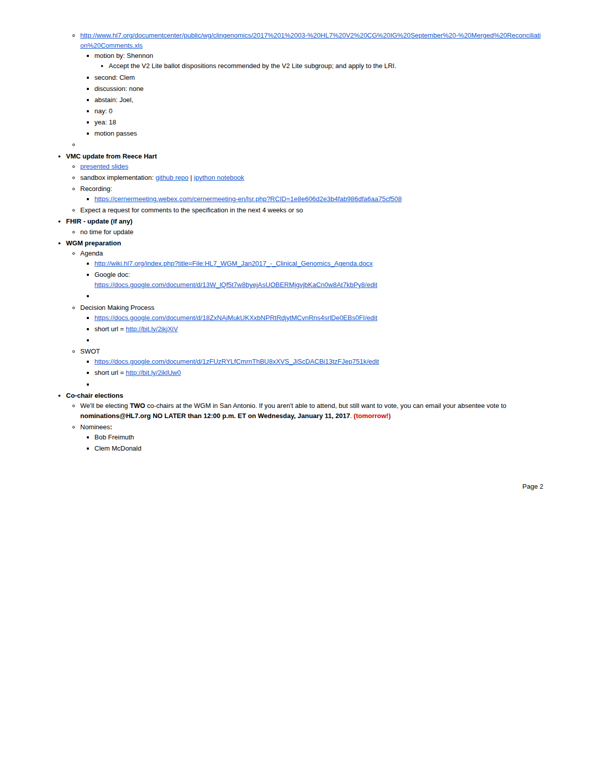http://www.hl7.org/documentcenter/public/wg/clingenomics/2017%201%2003-%20HL7%20V2%20CG%20IG%20September%20-%20Merged%20Reconciliation%20Comments.xls
motion by: Shennon
Accept the V2 Lite ballot dispositions recommended by the V2 Lite subgroup; and apply to the LRI.
second: Clem
discussion: none
abstain: Joel,
nay: 0
yea: 18
motion passes
VMC update from Reece Hart
presented slides
sandbox implementation: github repo | ipython notebook
Recording:
https://cernermeeting.webex.com/cernermeeting-en/lsr.php?RCID=1e8e606d2e3b4fab986dfa6aa75cf508
Expect a request for comments to the specification in the next 4 weeks or so
FHIR - update (if any)
no time for update
WGM preparation
Agenda
http://wiki.hl7.org/index.php?title=File:HL7_WGM_Jan2017_-_Clinical_Genomics_Agenda.docx
Google doc:
https://docs.google.com/document/d/13W_lQf5t7w8byejAsUOBERMjgvjbKaCn0w8At7kbPy8/edit
Decision Making Process
https://docs.google.com/document/d/18ZxNAjMukUKXxbNPRtRdjytMCvnRns4srlDe0EBs0FI/edit
short url = http://bit.ly/2ikjXiV
SWOT
https://docs.google.com/document/d/1zFUzRYLfCmrnThBU8xXVS_JiScDACBi13tzFJep751k/edit
short url = http://bit.ly/2iklUw0
Co-chair elections
We'll be electing TWO co-chairs at the WGM in San Antonio. If you aren't able to attend, but still want to vote, you can email your absentee vote to nominations@HL7.org NO LATER than 12:00 p.m. ET on Wednesday, January 11, 2017. (tomorrow!)
Nominees:
Bob Freimuth
Clem McDonald
Page 2